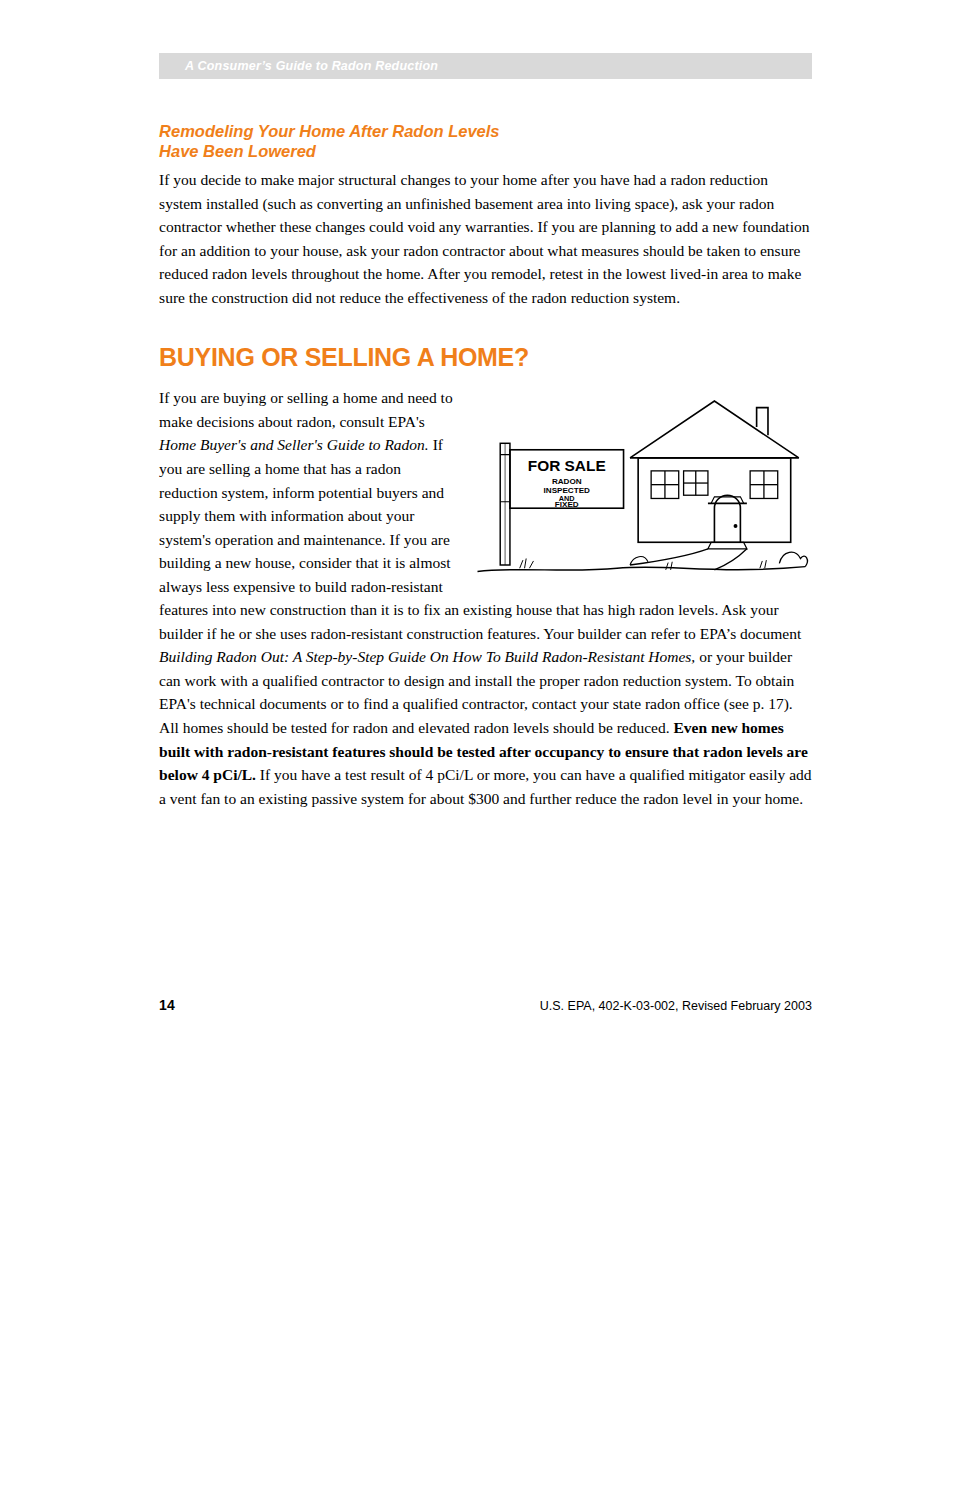A Consumer’s Guide to Radon Reduction
Remodeling Your Home After Radon Levels
Have Been Lowered
If you decide to make major structural changes to your home after you have had a radon reduction system installed (such as converting an unfinished basement area into living space), ask your radon contractor whether these changes could void any warranties. If you are planning to add a new foundation for an addition to your house, ask your radon contractor about what measures should be taken to ensure reduced radon levels throughout the home. After you remodel, retest in the lowest lived-in area to make sure the construction did not reduce the effectiveness of the radon reduction system.
BUYING OR SELLING A HOME?
FOR SALE RADON INSPECTED AND FIXED
If you are buying or selling a home and need to make decisions about radon, consult EPA's Home Buyer's and Seller's Guide to Radon. If you are selling a home that has a radon reduction system, inform potential buyers and supply them with information about your system's operation and maintenance. If you are building a new house, consider that it is almost always less expensive to build radon-resistant features into new construction than it is to fix an existing house that has high radon levels. Ask your builder if he or she uses radon-resistant construction features. Your builder can refer to EPA’s document Building Radon Out: A Step-by-Step Guide On How To Build Radon-Resistant Homes, or your builder can work with a qualified contractor to design and install the proper radon reduction system. To obtain EPA's technical documents or to find a qualified contractor, contact your state radon office (see p. 17). All homes should be tested for radon and elevated radon levels should be reduced. Even new homes built with radon-resistant features should be tested after occupancy to ensure that radon levels are below 4 pCi/L. If you have a test result of 4 pCi/L or more, you can have a qualified mitigator easily add a vent fan to an existing passive system for about $300 and further reduce the radon level in your home.
14 U.S. EPA, 402-K-03-002, Revised February 2003